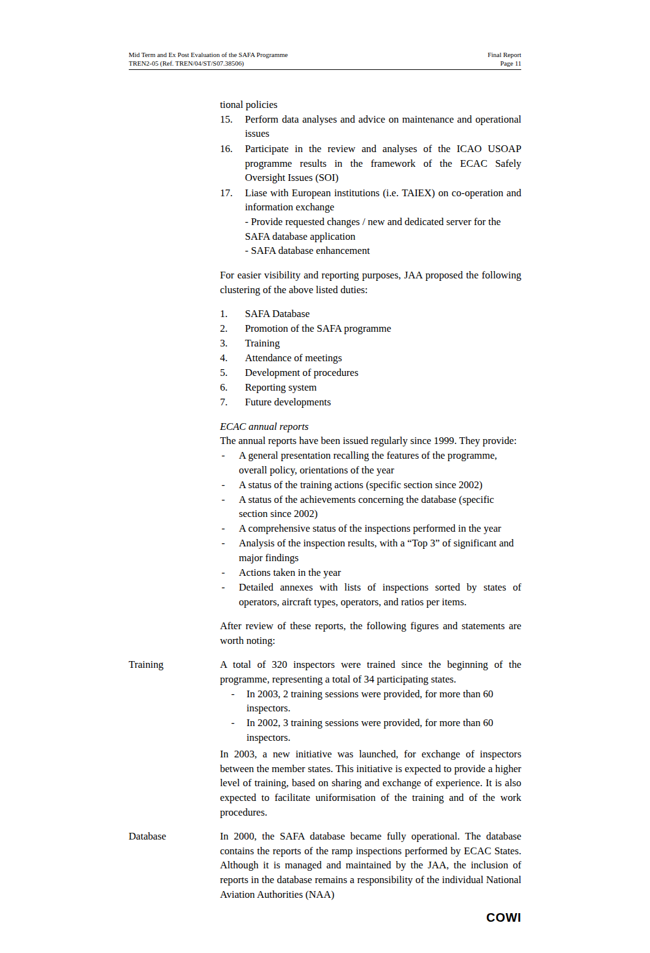Mid Term and Ex Post Evaluation of the SAFA Programme
TREN2-05 (Ref. TREN/04/ST/S07.38506)
Final Report
Page 11
tional policies
15. Perform data analyses and advice on maintenance and operational issues
16. Participate in the review and analyses of the ICAO USOAP programme results in the framework of the ECAC Safely Oversight Issues (SOI)
17. Liase with European institutions (i.e. TAIEX) on co-operation and information exchange - Provide requested changes / new and dedicated server for the SAFA database application - SAFA database enhancement
For easier visibility and reporting purposes, JAA proposed the following clustering of the above listed duties:
1. SAFA Database
2. Promotion of the SAFA programme
3. Training
4. Attendance of meetings
5. Development of procedures
6. Reporting system
7. Future developments
ECAC annual reports
The annual reports have been issued regularly since 1999. They provide:
A general presentation recalling the features of the programme, overall policy, orientations of the year
A status of the training actions (specific section since 2002)
A status of the achievements concerning the database (specific section since 2002)
A comprehensive status of the inspections performed in the year
Analysis of the inspection results, with a “Top 3” of significant and major findings
Actions taken in the year
Detailed annexes with lists of inspections sorted by states of operators, aircraft types, operators, and ratios per items.
After review of these reports, the following figures and statements are worth noting:
Training
A total of 320 inspectors were trained since the beginning of the programme, representing a total of 34 participating states.
In 2003, 2 training sessions were provided, for more than 60 inspectors.
In 2002, 3 training sessions were provided, for more than 60 inspectors.
In 2003, a new initiative was launched, for exchange of inspectors between the member states. This initiative is expected to provide a higher level of training, based on sharing and exchange of experience. It is also expected to facilitate uniformisation of the training and of the work procedures.
Database
In 2000, the SAFA database became fully operational. The database contains the reports of the ramp inspections performed by ECAC States. Although it is managed and maintained by the JAA, the inclusion of reports in the database remains a responsibility of the individual National Aviation Authorities (NAA)
COWI